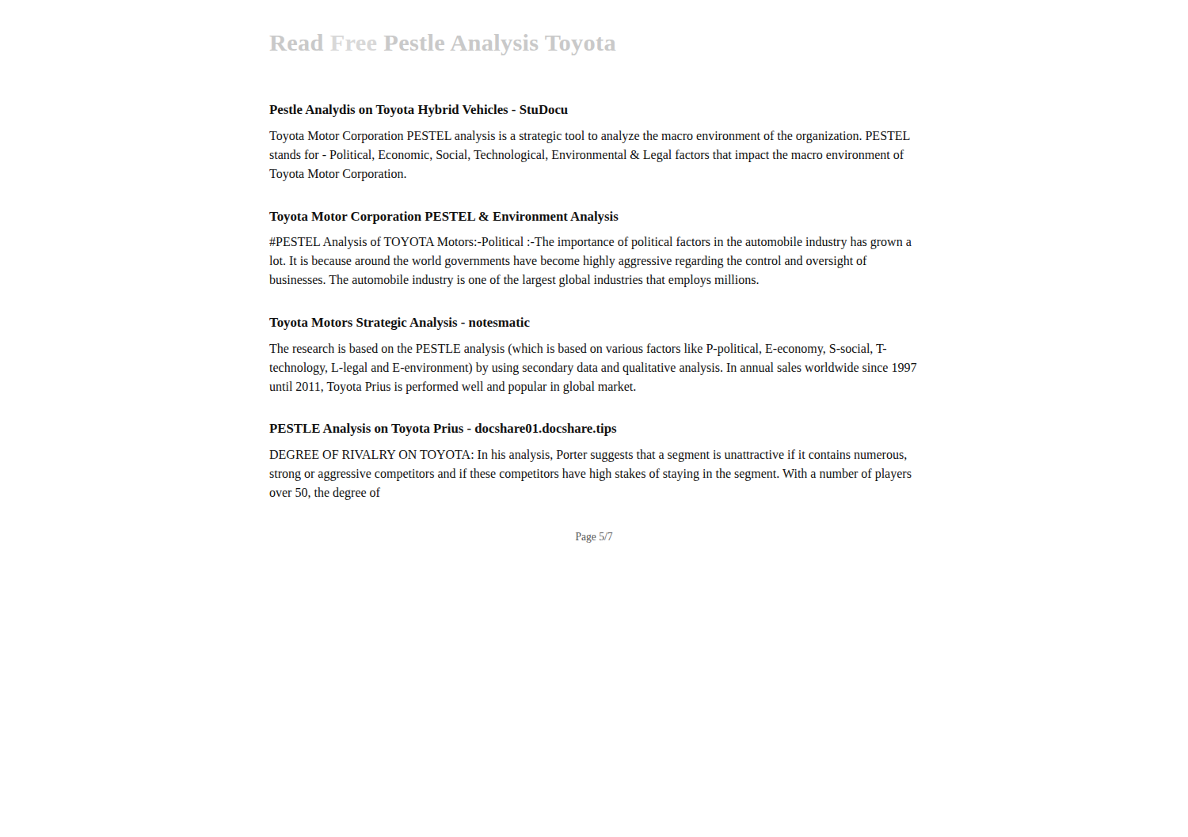Read Free Pestle Analysis Toyota
Pestle Analydis on Toyota Hybrid Vehicles - StuDocu
Toyota Motor Corporation PESTEL analysis is a strategic tool to analyze the macro environment of the organization. PESTEL stands for - Political, Economic, Social, Technological, Environmental & Legal factors that impact the macro environment of Toyota Motor Corporation.
Toyota Motor Corporation PESTEL & Environment Analysis
#PESTEL Analysis of TOYOTA Motors:-Political :-The importance of political factors in the automobile industry has grown a lot. It is because around the world governments have become highly aggressive regarding the control and oversight of businesses. The automobile industry is one of the largest global industries that employs millions.
Toyota Motors Strategic Analysis - notesmatic
The research is based on the PESTLE analysis (which is based on various factors like P-political, E-economy, S-social, T- technology, L-legal and E-environment) by using secondary data and qualitative analysis. In annual sales worldwide since 1997 until 2011, Toyota Prius is performed well and popular in global market.
PESTLE Analysis on Toyota Prius - docshare01.docshare.tips
DEGREE OF RIVALRY ON TOYOTA: In his analysis, Porter suggests that a segment is unattractive if it contains numerous, strong or aggressive competitors and if these competitors have high stakes of staying in the segment. With a number of players over 50, the degree of
Page 5/7